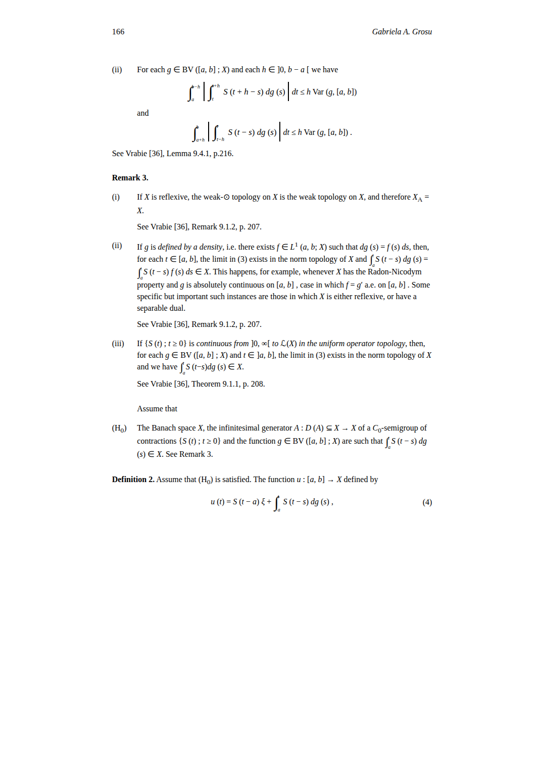166 Gabriela A. Grosu
(ii)
For each g ∈ BV ([a, b] ; X) and each h ∈ ]0, b − a [ we have
∫b−h a ∫t+h t S (t + h − s) dg (s) dt ≤ h Var (g, [a, b])
and
∫ba+h ∫tt−h S (t − s) dg (s) dt ≤ h Var (g, [a, b]) .
See Vrabie [36], Lemma 9.4.1, p.216.
Remark 3.
(i)
If X is reflexive, the weak-⊙ topology on X is the weak topology on X, and therefore XA = X.
See Vrabie [36], Remark 9.1.2, p. 207.
(ii)
If g is defined by a density, i.e. there exists f ∈ L1 (a, b; X) such that dg (s) = f (s) ds, then, for each t ∈ [a, b], the limit in (3) exists in the norm topology of X and ∫ta S (t − s) dg (s) = ∫ta S (t − s) f (s) ds ∈ X. This happens, for example, whenever X has the Radon-Nicodym property and g is absolutely continuous on [a, b] , case in which f = g′ a.e. on [a, b] . Some specific but important such instances are those in which X is either reflexive, or have a separable dual.
See Vrabie [36], Remark 9.1.2, p. 207.
(iii)
If {S (t) ; t ≥ 0} is continuous from ]0, ∞[ to ℒ(X) in the uniform operator topology, then, for each g ∈ BV ([a, b] ; X) and t ∈ ]a, b], the limit in (3) exists in the norm topology of X and we have ∫ta S (t−s)dg (s) ∈ X.
See Vrabie [36], Theorem 9.1.1, p. 208.
Assume that
(H0)
The Banach space X, the infinitesimal generator A : D (A) ⊆ X → X of a C0-semigroup of contractions {S (t) ; t ≥ 0} and the function g ∈ BV ([a, b] ; X) are such that ∫ta S (t − s) dg (s) ∈ X. See Remark 3.
Definition 2. Assume that (H0) is satisfied. The function u : [a, b] → X defined by
u (t) = S (t − a) ξ + ∫ta S (t − s) dg (s) , (4)